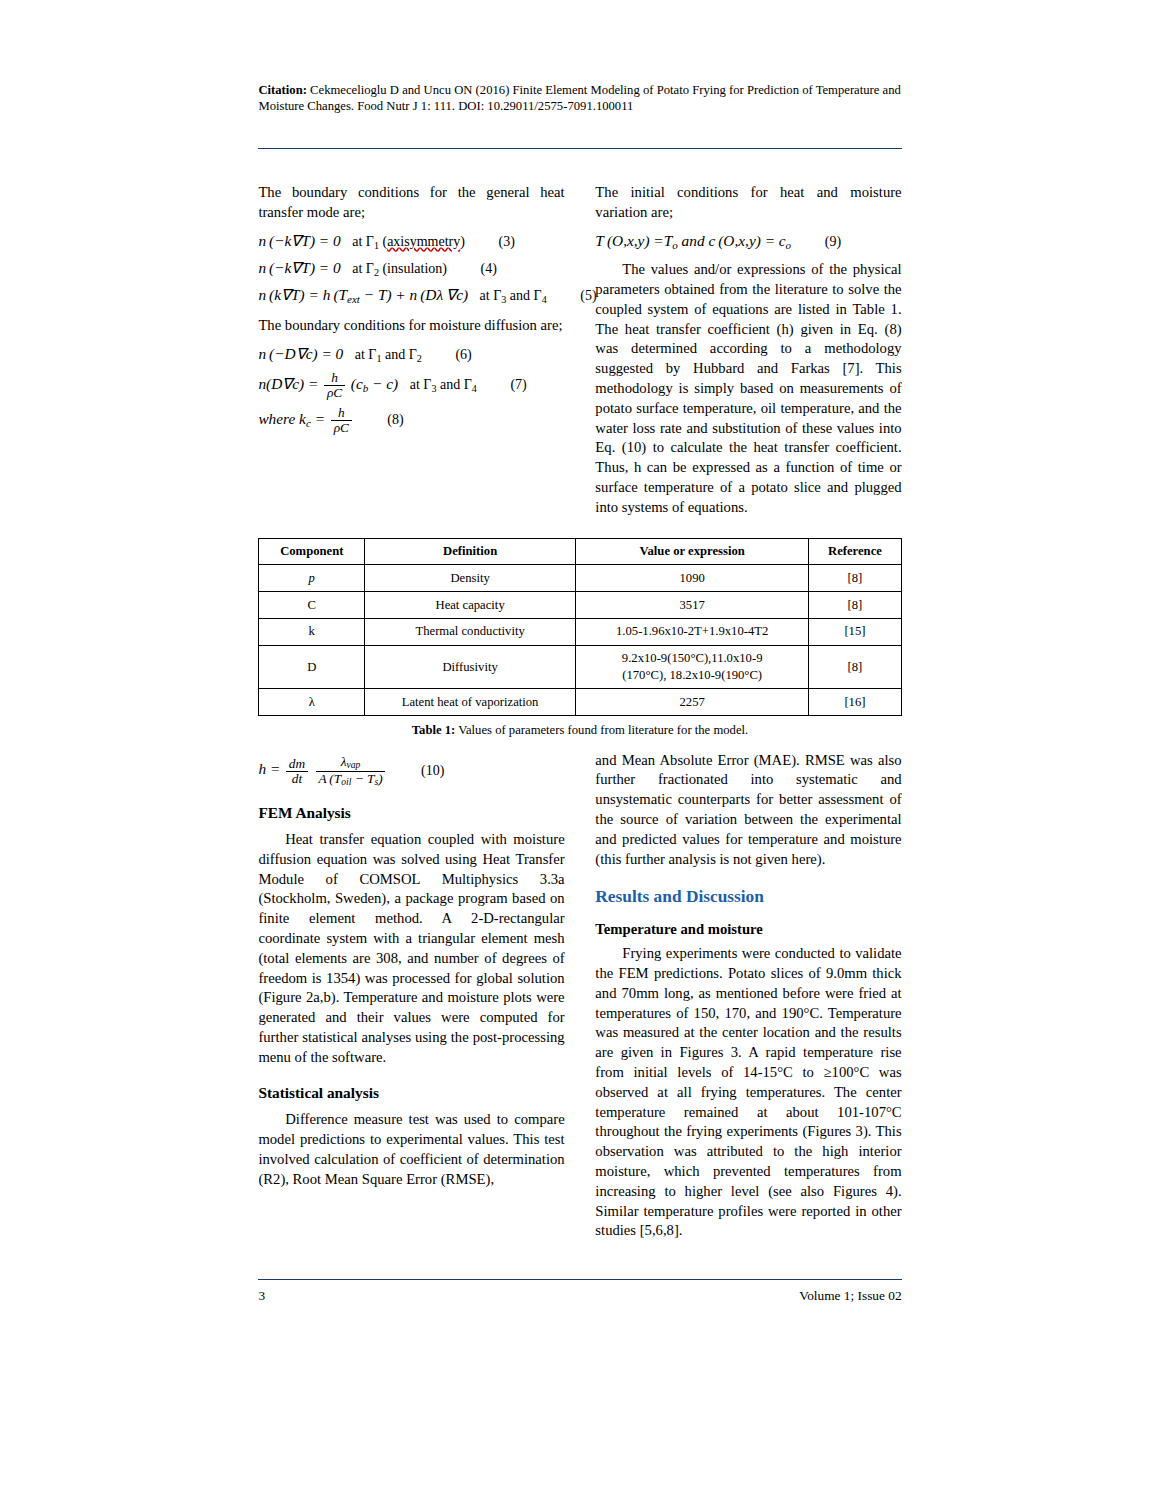Citation: Cekmecelioglu D and Uncu ON (2016) Finite Element Modeling of Potato Frying for Prediction of Temperature and Moisture Changes. Food Nutr J 1: 111. DOI: 10.29011/2575-7091.100011
The boundary conditions for the general heat transfer mode are;
n (−k∇T) = 0 at Γ1 (axisymmetry) (3)
n (−k∇T) = 0 at Γ2 (insulation) (4)
n (k∇T) = h (Text − T) + n (Dλ ∇c) at Γ3 and Γ4 (5)
The boundary conditions for moisture diffusion are;
n (−D∇c) = 0 at Γ1 and Γ2 (6)
n(D∇c) = hρC (cb − c) at Γ3 and Γ4 (7)
where kc = hρC (8)
The initial conditions for heat and moisture variation are;
T (O,x,y) =To and c (O,x,y) = co (9)
The values and/or expressions of the physical parameters obtained from the literature to solve the coupled system of equations are listed in Table 1. The heat transfer coefficient (h) given in Eq. (8) was determined according to a methodology suggested by Hubbard and Farkas [7]. This methodology is simply based on measurements of potato surface temperature, oil temperature, and the water loss rate and substitution of these values into Eq. (10) to calculate the heat transfer coefficient. Thus, h can be expressed as a function of time or surface temperature of a potato slice and plugged into systems of equations.
| Component | Definition | Value or expression | Reference |
| --- | --- | --- | --- |
| p | Density | 1090 | [8] |
| C | Heat capacity | 3517 | [8] |
| k | Thermal conductivity | 1.05-1.96x10-2T+1.9x10-4T2 | [15] |
| D | Diffusivity | 9.2x10-9(150°C),11.0x10-9 (170°C), 18.2x10-9(190°C) | [8] |
| λ | Latent heat of vaporization | 2257 | [16] |
Table 1: Values of parameters found from literature for the model.
h = dm dt λvap A (Toil − Ts) (10)
FEM Analysis
Heat transfer equation coupled with moisture diffusion equation was solved using Heat Transfer Module of COMSOL Multiphysics 3.3a (Stockholm, Sweden), a package program based on finite element method. A 2-D-rectangular coordinate system with a triangular element mesh (total elements are 308, and number of degrees of freedom is 1354) was processed for global solution (Figure 2a,b). Temperature and moisture plots were generated and their values were computed for further statistical analyses using the post-processing menu of the software.
Statistical analysis
Difference measure test was used to compare model predictions to experimental values. This test involved calculation of coefficient of determination (R2), Root Mean Square Error (RMSE),
and Mean Absolute Error (MAE). RMSE was also further fractionated into systematic and unsystematic counterparts for better assessment of the source of variation between the experimental and predicted values for temperature and moisture (this further analysis is not given here).
Results and Discussion
Temperature and moisture
Frying experiments were conducted to validate the FEM predictions. Potato slices of 9.0mm thick and 70mm long, as mentioned before were fried at temperatures of 150, 170, and 190°C. Temperature was measured at the center location and the results are given in Figures 3. A rapid temperature rise from initial levels of 14-15°C to ≥100°C was observed at all frying temperatures. The center temperature remained at about 101-107°C throughout the frying experiments (Figures 3). This observation was attributed to the high interior moisture, which prevented temperatures from increasing to higher level (see also Figures 4). Similar temperature profiles were reported in other studies [5,6,8].
3
Volume 1; Issue 02